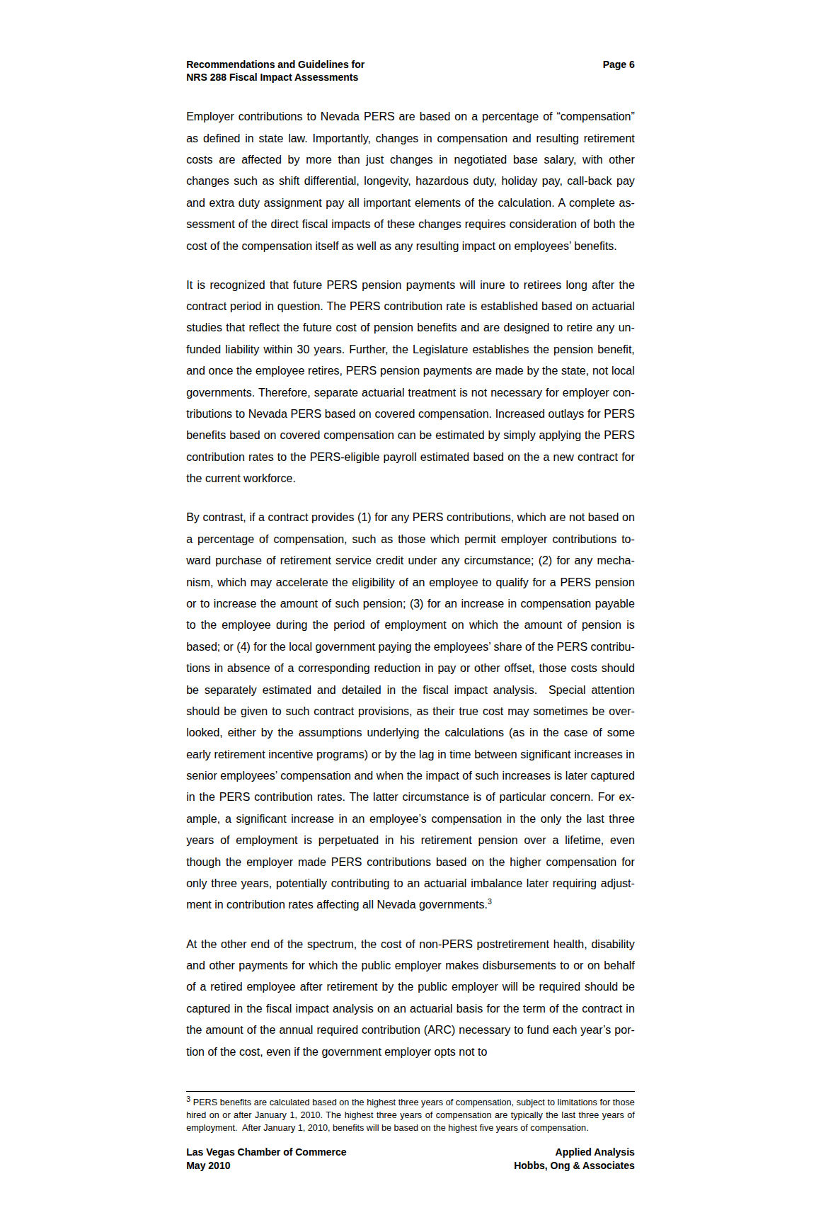Recommendations and Guidelines for
NRS 288 Fiscal Impact Assessments
Page 6
Employer contributions to Nevada PERS are based on a percentage of “compensation” as defined in state law. Importantly, changes in compensation and resulting retirement costs are affected by more than just changes in negotiated base salary, with other changes such as shift differential, longevity, hazardous duty, holiday pay, call-back pay and extra duty assignment pay all important elements of the calculation. A complete assessment of the direct fiscal impacts of these changes requires consideration of both the cost of the compensation itself as well as any resulting impact on employees’ benefits.
It is recognized that future PERS pension payments will inure to retirees long after the contract period in question. The PERS contribution rate is established based on actuarial studies that reflect the future cost of pension benefits and are designed to retire any unfunded liability within 30 years. Further, the Legislature establishes the pension benefit, and once the employee retires, PERS pension payments are made by the state, not local governments. Therefore, separate actuarial treatment is not necessary for employer contributions to Nevada PERS based on covered compensation. Increased outlays for PERS benefits based on covered compensation can be estimated by simply applying the PERS contribution rates to the PERS-eligible payroll estimated based on the a new contract for the current workforce.
By contrast, if a contract provides (1) for any PERS contributions, which are not based on a percentage of compensation, such as those which permit employer contributions toward purchase of retirement service credit under any circumstance; (2) for any mechanism, which may accelerate the eligibility of an employee to qualify for a PERS pension or to increase the amount of such pension; (3) for an increase in compensation payable to the employee during the period of employment on which the amount of pension is based; or (4) for the local government paying the employees’ share of the PERS contributions in absence of a corresponding reduction in pay or other offset, those costs should be separately estimated and detailed in the fiscal impact analysis. Special attention should be given to such contract provisions, as their true cost may sometimes be overlooked, either by the assumptions underlying the calculations (as in the case of some early retirement incentive programs) or by the lag in time between significant increases in senior employees’ compensation and when the impact of such increases is later captured in the PERS contribution rates. The latter circumstance is of particular concern. For example, a significant increase in an employee’s compensation in the only the last three years of employment is perpetuated in his retirement pension over a lifetime, even though the employer made PERS contributions based on the higher compensation for only three years, potentially contributing to an actuarial imbalance later requiring adjustment in contribution rates affecting all Nevada governments.3
At the other end of the spectrum, the cost of non-PERS postretirement health, disability and other payments for which the public employer makes disbursements to or on behalf of a retired employee after retirement by the public employer will be required should be captured in the fiscal impact analysis on an actuarial basis for the term of the contract in the amount of the annual required contribution (ARC) necessary to fund each year’s portion of the cost, even if the government employer opts not to
3 PERS benefits are calculated based on the highest three years of compensation, subject to limitations for those hired on or after January 1, 2010. The highest three years of compensation are typically the last three years of employment. After January 1, 2010, benefits will be based on the highest five years of compensation.
Las Vegas Chamber of Commerce
May 2010
Applied Analysis
Hobbs, Ong & Associates